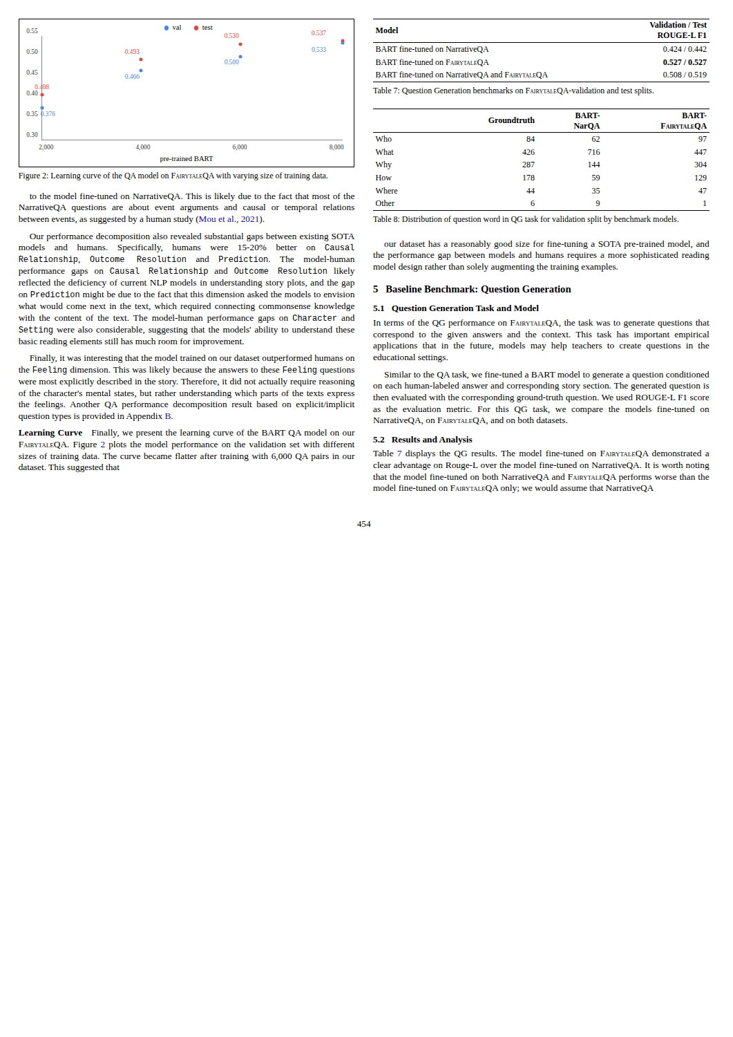val test
0.55
0.50
0.45
0.40
0.35
0.30
0.408
0.376
0.493
0.466
0.530
0.500
0.537
0.533
2,0004,0006,0008,000
pre-trained BART
Figure 2: Learning curve of the QA model on Fairytale QA with varying size of training data.
to the model fine-tuned on NarrativeQA. This is likely due to the fact that most of the NarrativeQA questions are about event arguments and causal or temporal relations between events, as suggested by a human study (Mou et al., 2021).
Our performance decomposition also revealed substantial gaps between existing SOTA models and humans. Specifically, humans were 15-20% better on Causal Relationship, Outcome Resolution and Prediction. The model-human performance gaps on Causal Relationship and Outcome Resolution likely reflected the deficiency of current NLP models in understanding story plots, and the gap on Prediction might be due to the fact that this dimension asked the models to envision what would come next in the text, which required connecting commonsense knowledge with the content of the text. The model-human performance gaps on Character and Setting were also considerable, suggesting that the models' ability to understand these basic reading elements still has much room for improvement.
Finally, it was interesting that the model trained on our dataset outperformed humans on the Feeling dimension. This was likely because the answers to these Feeling questions were most explicitly described in the story. Therefore, it did not actually require reasoning of the character's mental states, but rather understanding which parts of the texts express the feelings. Another QA performance decomposition result based on explicit/implicit question types is provided in Appendix B.
Learning Curve Finally, we present the learning curve of the BART QA model on our Fairytale QA. Figure 2 plots the model performance on the validation set with different sizes of training data. The curve became flatter after training with 6,000 QA pairs in our dataset. This suggested that
| Model | Validation / Test ROUGE-L F1 |
| --- | --- |
| BART fine-tuned on NarrativeQA | 0.424 / 0.442 |
| BART fine-tuned on F airytale QA | 0.527 / 0.527 |
| BART fine-tuned on NarrativeQA and F airytale QA | 0.508 / 0.519 |
Table 7: Question Generation benchmarks on Fairytale QA-validation and test splits.
| | Groundtruth | BART- NarQA | BART- F airytale QA |
| --- | --- | --- | --- |
| Who | 84 | 62 | 97 |
| What | 426 | 716 | 447 |
| Why | 287 | 144 | 304 |
| How | 178 | 59 | 129 |
| Where | 44 | 35 | 47 |
| Other | 6 | 9 | 1 |
Table 8: Distribution of question word in QG task for validation split by benchmark models.
our dataset has a reasonably good size for fine-tuning a SOTA pre-trained model, and the performance gap between models and humans requires a more sophisticated reading model design rather than solely augmenting the training examples.
5 Baseline Benchmark: Question Generation
5.1 Question Generation Task and Model
In terms of the QG performance on Fairytale QA, the task was to generate questions that correspond to the given answers and the context. This task has important empirical applications that in the future, models may help teachers to create questions in the educational settings.
Similar to the QA task, we fine-tuned a BART model to generate a question conditioned on each human-labeled answer and corresponding story section. The generated question is then evaluated with the corresponding ground-truth question. We used ROUGE-L F1 score as the evaluation metric. For this QG task, we compare the models fine-tuned on NarrativeQA, on Fairytale QA, and on both datasets.
5.2 Results and Analysis
Table 7 displays the QG results. The model fine-tuned on Fairytale QA demonstrated a clear advantage on Rouge-L over the model fine-tuned on NarrativeQA. It is worth noting that the model fine-tuned on both NarrativeQA and Fairytale QA performs worse than the model fine-tuned on Fairytale QA only; we would assume that NarrativeQA
454